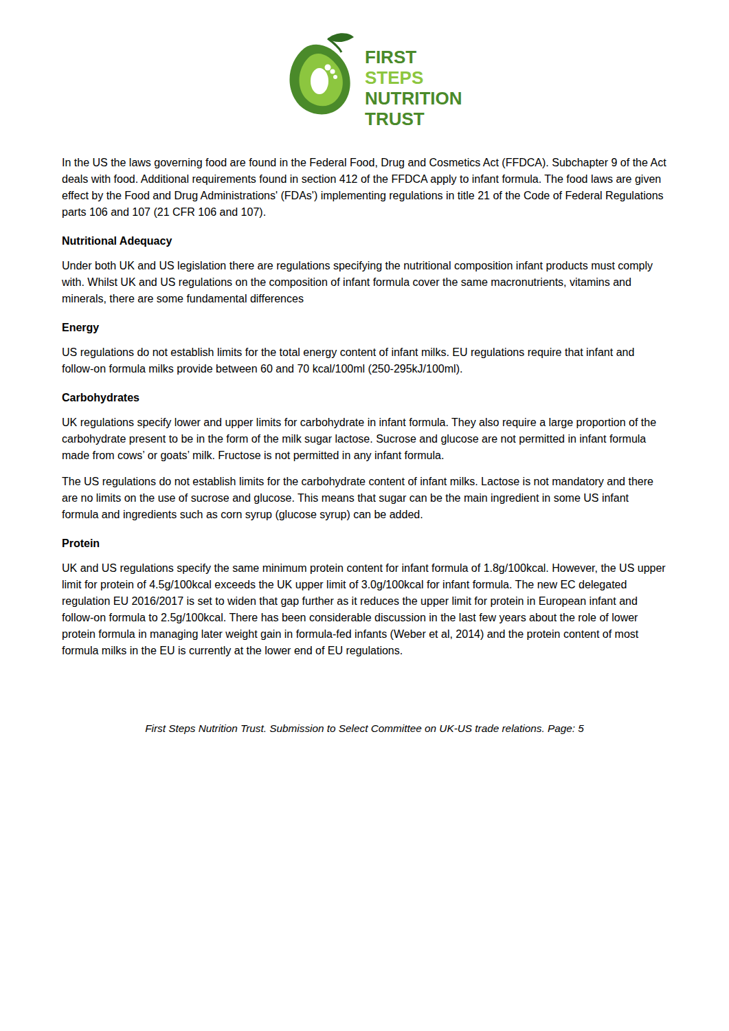FIRST STEPS NUTRITION TRUST
In the US the laws governing food are found in the Federal Food, Drug and Cosmetics Act (FFDCA). Subchapter 9 of the Act deals with food. Additional requirements found in section 412 of the FFDCA apply to infant formula. The food laws are given effect by the Food and Drug Administrations' (FDAs') implementing regulations in title 21 of the Code of Federal Regulations parts 106 and 107 (21 CFR 106 and 107).
Nutritional Adequacy
Under both UK and US legislation there are regulations specifying the nutritional composition infant products must comply with. Whilst UK and US regulations on the composition of infant formula cover the same macronutrients, vitamins and minerals, there are some fundamental differences
Energy
US regulations do not establish limits for the total energy content of infant milks. EU regulations require that infant and follow-on formula milks provide between 60 and 70 kcal/100ml (250-295kJ/100ml).
Carbohydrates
UK regulations specify lower and upper limits for carbohydrate in infant formula. They also require a large proportion of the carbohydrate present to be in the form of the milk sugar lactose. Sucrose and glucose are not permitted in infant formula made from cows’ or goats’ milk. Fructose is not permitted in any infant formula.
The US regulations do not establish limits for the carbohydrate content of infant milks. Lactose is not mandatory and there are no limits on the use of sucrose and glucose. This means that sugar can be the main ingredient in some US infant formula and ingredients such as corn syrup (glucose syrup) can be added.
Protein
UK and US regulations specify the same minimum protein content for infant formula of 1.8g/100kcal. However, the US upper limit for protein of 4.5g/100kcal exceeds the UK upper limit of 3.0g/100kcal for infant formula. The new EC delegated regulation EU 2016/2017 is set to widen that gap further as it reduces the upper limit for protein in European infant and follow-on formula to 2.5g/100kcal. There has been considerable discussion in the last few years about the role of lower protein formula in managing later weight gain in formula-fed infants (Weber et al, 2014) and the protein content of most formula milks in the EU is currently at the lower end of EU regulations.
First Steps Nutrition Trust. Submission to Select Committee on UK-US trade relations. Page: 5